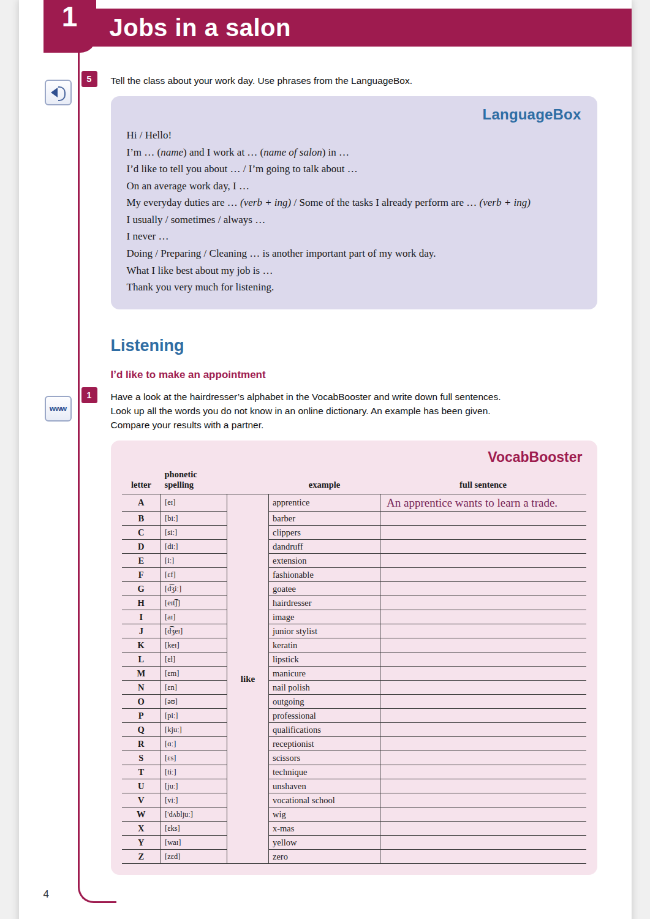Jobs in a salon
1
4
5
Tell the class about your work day. Use phrases from the LanguageBox.
LanguageBox
Hi / Hello!
I’m … (name) and I work at … (name of salon) in …
I’d like to tell you about … / I’m going to talk about …
On an average work day, I …
My everyday duties are … (verb + ing) / Some of the tasks I already perform are … (verb + ing)
I usually / sometimes / always …
I never …
Doing / Preparing / Cleaning … is another important part of my work day.
What I like best about my job is …
Thank you very much for listening.
Listening
I’d like to make an appointment
1
Have a look at the hairdresser’s alphabet in the VocabBooster and write down full sentences.
Look up all the words you do not know in an online dictionary. An example has been given.
Compare your results with a partner.
VocabBooster
| letter | phonetic spelling | | example | full sentence |
| --- | --- | --- | --- | --- |
| A | [eɪ] | like | apprentice | An apprentice wants to learn a trade. |
| B | [biː] | barber | |
| C | [siː] | clippers | |
| D | [diː] | dandruff | |
| E | [iː] | extension | |
| F | [ɛf] | fashionable | |
| G | [d͡ʒiː] | goatee | |
| H | [eɪt͡ʃ] | hairdresser | |
| I | [aɪ] | image | |
| J | [d͡ʒeɪ] | junior stylist | |
| K | [keɪ] | keratin | |
| L | [ɛɫ] | lipstick | |
| M | [ɛm] | manicure | |
| N | [ɛn] | nail polish | |
| O | [əʊ] | outgoing | |
| P | [piː] | professional | |
| Q | [kjuː] | qualifications | |
| R | [ɑː] | receptionist | |
| S | [ɛs] | scissors | |
| T | [tiː] | technique | |
| U | [juː] | unshaven | |
| V | [viː] | vocational school | |
| W | ['dʌbljuː] | wig | |
| X | [ɛks] | x-mas | |
| Y | [waɪ] | yellow | |
| Z | [zɛd] | zero | |